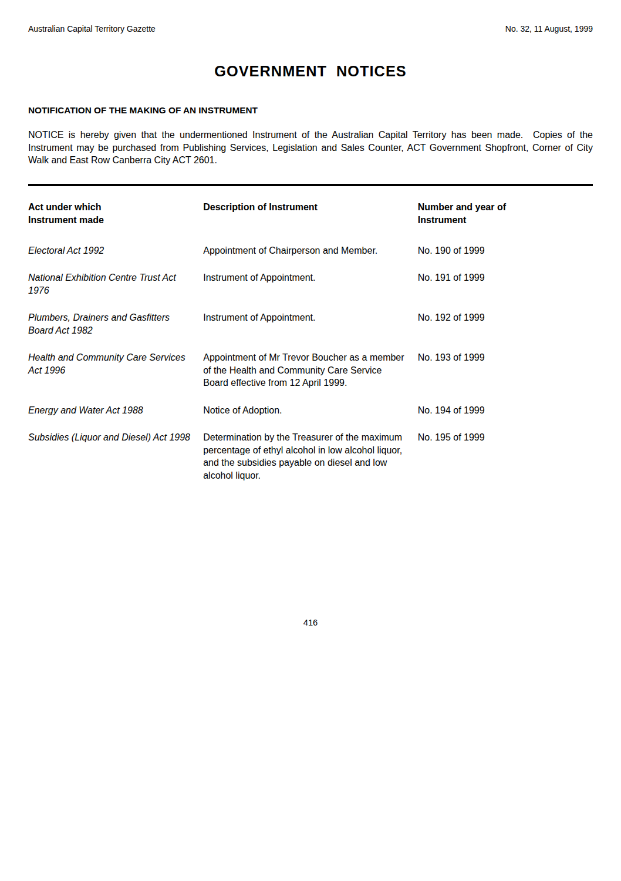Australian Capital Territory Gazette No. 32, 11 August, 1999
GOVERNMENT NOTICES
NOTIFICATION OF THE MAKING OF AN INSTRUMENT
NOTICE is hereby given that the undermentioned Instrument of the Australian Capital Territory has been made. Copies of the Instrument may be purchased from Publishing Services, Legislation and Sales Counter, ACT Government Shopfront, Corner of City Walk and East Row Canberra City ACT 2601.
| Act under which Instrument made | Description of Instrument | Number and year of Instrument |
| --- | --- | --- |
| Electoral Act 1992 | Appointment of Chairperson and Member. | No. 190 of 1999 |
| National Exhibition Centre Trust Act 1976 | Instrument of Appointment. | No. 191 of 1999 |
| Plumbers, Drainers and Gasfitters Board Act 1982 | Instrument of Appointment. | No. 192 of 1999 |
| Health and Community Care Services Act 1996 | Appointment of Mr Trevor Boucher as a member of the Health and Community Care Service Board effective from 12 April 1999. | No. 193 of 1999 |
| Energy and Water Act 1988 | Notice of Adoption. | No. 194 of 1999 |
| Subsidies (Liquor and Diesel) Act 1998 | Determination by the Treasurer of the maximum percentage of ethyl alcohol in low alcohol liquor, and the subsidies payable on diesel and low alcohol liquor. | No. 195 of 1999 |
416